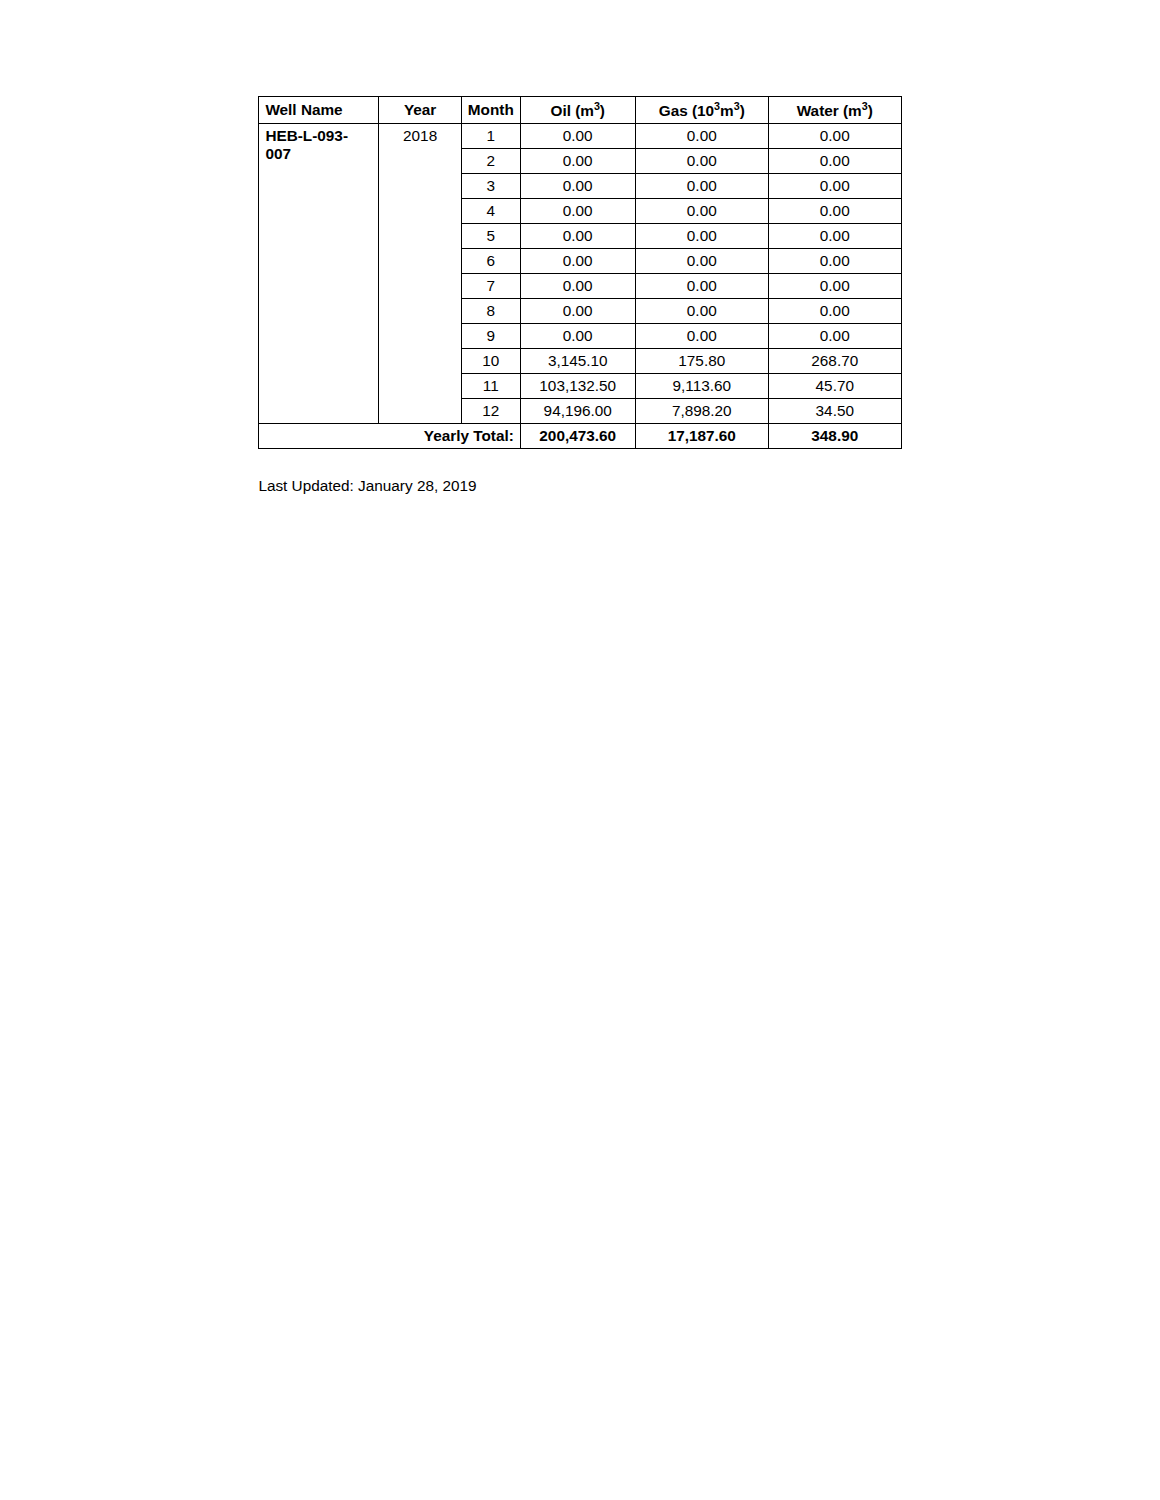| Well Name | Year | Month | Oil (m 3 ) | Gas (10 3 m 3 ) | Water (m 3 ) |
| --- | --- | --- | --- | --- | --- |
| HEB-L-093-007 | 2018 | 1 | 0.00 | 0.00 | 0.00 |
| 2 | 0.00 | 0.00 | 0.00 |
| 3 | 0.00 | 0.00 | 0.00 |
| 4 | 0.00 | 0.00 | 0.00 |
| 5 | 0.00 | 0.00 | 0.00 |
| 6 | 0.00 | 0.00 | 0.00 |
| 7 | 0.00 | 0.00 | 0.00 |
| 8 | 0.00 | 0.00 | 0.00 |
| 9 | 0.00 | 0.00 | 0.00 |
| 10 | 3,145.10 | 175.80 | 268.70 |
| 11 | 103,132.50 | 9,113.60 | 45.70 |
| 12 | 94,196.00 | 7,898.20 | 34.50 |
| Yearly Total: | 200,473.60 | 17,187.60 | 348.90 |
Last Updated: January 28, 2019